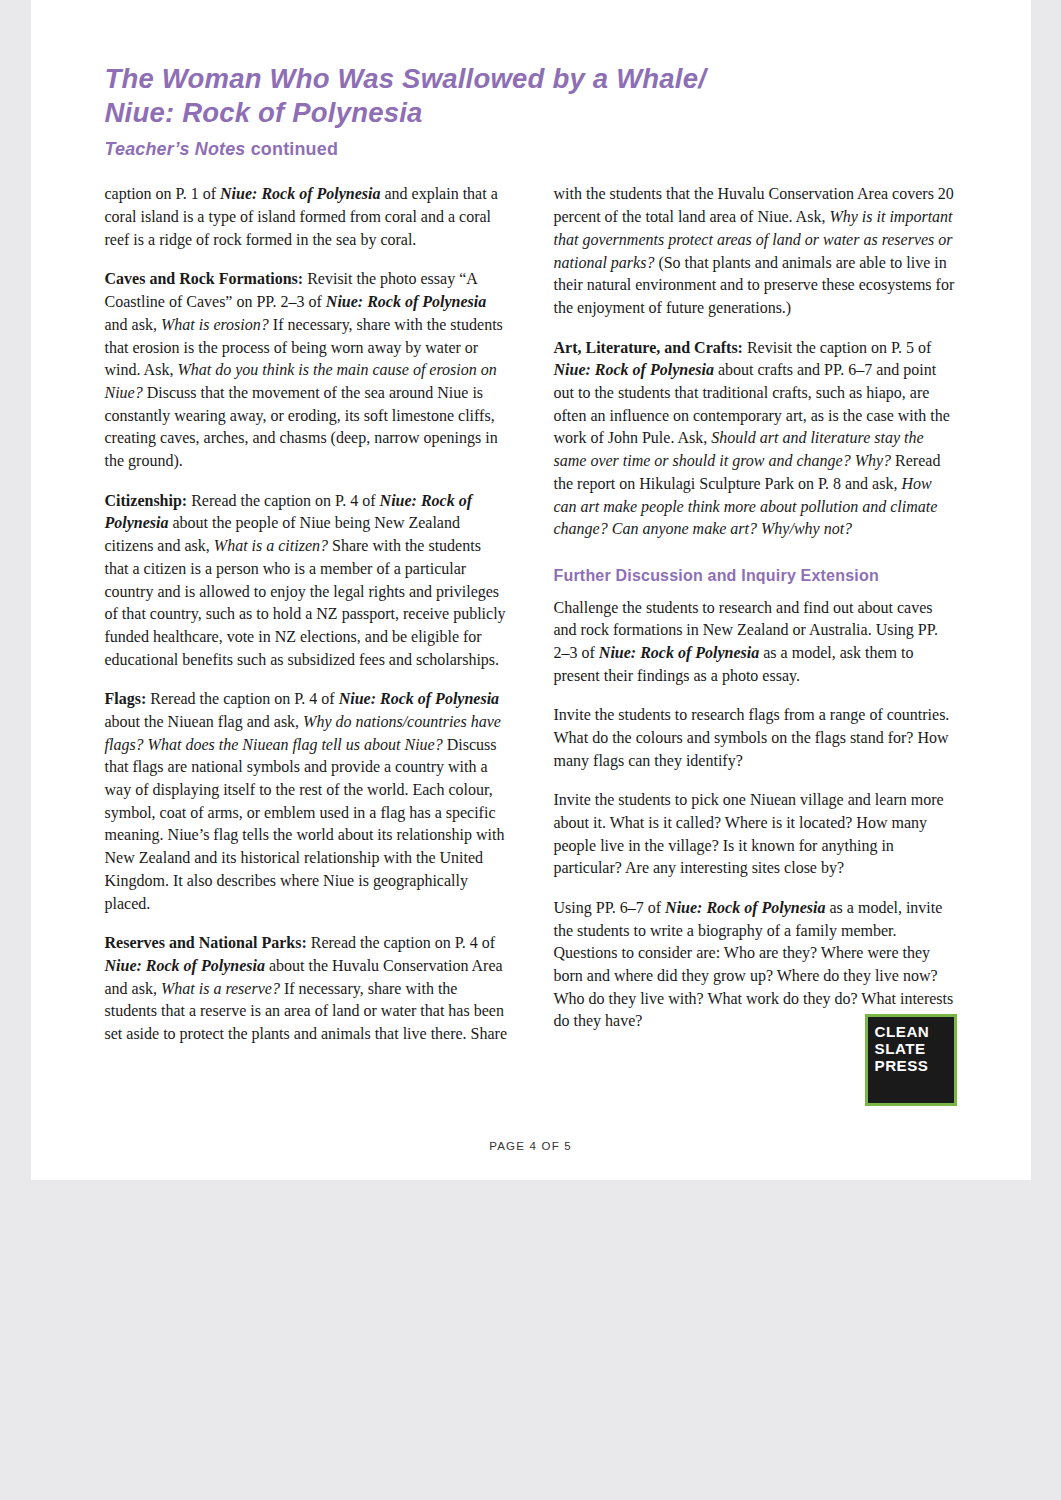The Woman Who Was Swallowed by a Whale/
Niue: Rock of Polynesia
Teacher’s Notes continued
caption on P. 1 of Niue: Rock of Polynesia and explain that a coral island is a type of island formed from coral and a coral reef is a ridge of rock formed in the sea by coral.
Caves and Rock Formations: Revisit the photo essay “A Coastline of Caves” on PP. 2–3 of Niue: Rock of Polynesia and ask, What is erosion? If necessary, share with the students that erosion is the process of being worn away by water or wind. Ask, What do you think is the main cause of erosion on Niue? Discuss that the movement of the sea around Niue is constantly wearing away, or eroding, its soft limestone cliffs, creating caves, arches, and chasms (deep, narrow openings in the ground).
Citizenship: Reread the caption on P. 4 of Niue: Rock of Polynesia about the people of Niue being New Zealand citizens and ask, What is a citizen? Share with the students that a citizen is a person who is a member of a particular country and is allowed to enjoy the legal rights and privileges of that country, such as to hold a NZ passport, receive publicly funded healthcare, vote in NZ elections, and be eligible for educational benefits such as subsidized fees and scholarships.
Flags: Reread the caption on P. 4 of Niue: Rock of Polynesia about the Niuean flag and ask, Why do nations/countries have flags? What does the Niuean flag tell us about Niue? Discuss that flags are national symbols and provide a country with a way of displaying itself to the rest of the world. Each colour, symbol, coat of arms, or emblem used in a flag has a specific meaning. Niue’s flag tells the world about its relationship with New Zealand and its historical relationship with the United Kingdom. It also describes where Niue is geographically placed.
Reserves and National Parks: Reread the caption on P. 4 of Niue: Rock of Polynesia about the Huvalu Conservation Area and ask, What is a reserve? If necessary, share with the students that a reserve is an area of land or water that has been set aside to protect the plants and animals that live there. Share with the students that the Huvalu Conservation Area covers 20 percent of the total land area of Niue. Ask, Why is it important that governments protect areas of land or water as reserves or national parks? (So that plants and animals are able to live in their natural environment and to preserve these ecosystems for the enjoyment of future generations.)
Art, Literature, and Crafts: Revisit the caption on P. 5 of Niue: Rock of Polynesia about crafts and PP. 6–7 and point out to the students that traditional crafts, such as hiapo, are often an influence on contemporary art, as is the case with the work of John Pule. Ask, Should art and literature stay the same over time or should it grow and change? Why? Reread the report on Hikulagi Sculpture Park on P. 8 and ask, How can art make people think more about pollution and climate change? Can anyone make art? Why/why not?
Further Discussion and Inquiry Extension
Challenge the students to research and find out about caves and rock formations in New Zealand or Australia. Using PP. 2–3 of Niue: Rock of Polynesia as a model, ask them to present their findings as a photo essay.
Invite the students to research flags from a range of countries. What do the colours and symbols on the flags stand for? How many flags can they identify?
Invite the students to pick one Niuean village and learn more about it. What is it called? Where is it located? How many people live in the village? Is it known for anything in particular? Are any interesting sites close by?
Using PP. 6–7 of Niue: Rock of Polynesia as a model, invite the students to write a biography of a family member. Questions to consider are: Who are they? Where were they born and where did they grow up? Where do they live now? Who do they live with? What work do they do? What interests do they have?
CLEAN SLATE PRESS
PAGE 4 OF 5